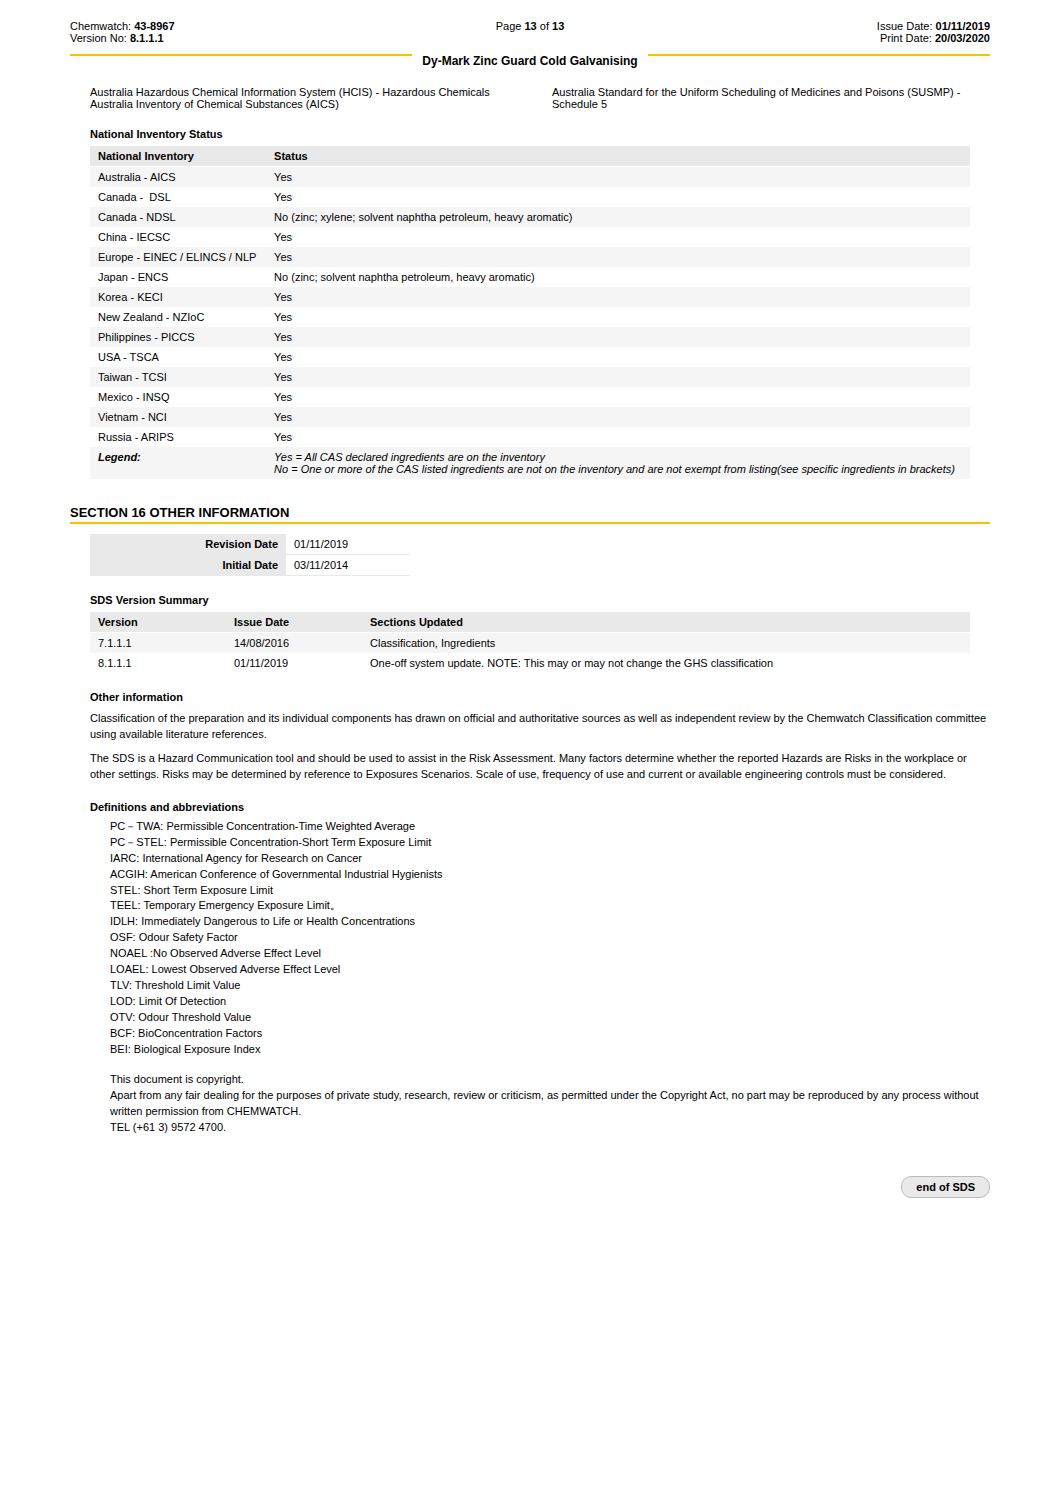Chemwatch: 43-8967
Page 13 of 13
Issue Date: 01/11/2019
Version No: 8.1.1.1
Print Date: 20/03/2020
Dy-Mark Zinc Guard Cold Galvanising
Australia Hazardous Chemical Information System (HCIS) - Hazardous Chemicals
Australia Inventory of Chemical Substances (AICS)
Australia Standard for the Uniform Scheduling of Medicines and Poisons (SUSMP) - Schedule 5
National Inventory Status
| National Inventory | Status |
| --- | --- |
| Australia - AICS | Yes |
| Canada - DSL | Yes |
| Canada - NDSL | No (zinc; xylene; solvent naphtha petroleum, heavy aromatic) |
| China - IECSC | Yes |
| Europe - EINEC / ELINCS / NLP | Yes |
| Japan - ENCS | No (zinc; solvent naphtha petroleum, heavy aromatic) |
| Korea - KECI | Yes |
| New Zealand - NZIoC | Yes |
| Philippines - PICCS | Yes |
| USA - TSCA | Yes |
| Taiwan - TCSI | Yes |
| Mexico - INSQ | Yes |
| Vietnam - NCI | Yes |
| Russia - ARIPS | Yes |
| Legend: | Yes = All CAS declared ingredients are on the inventory No = One or more of the CAS listed ingredients are not on the inventory and are not exempt from listing(see specific ingredients in brackets) |
SECTION 16 OTHER INFORMATION
| Revision Date | 01/11/2019 |
| Initial Date | 03/11/2014 |
SDS Version Summary
| Version | Issue Date | Sections Updated |
| --- | --- | --- |
| 7.1.1.1 | 14/08/2016 | Classification, Ingredients |
| 8.1.1.1 | 01/11/2019 | One-off system update. NOTE: This may or may not change the GHS classification |
Other information
Classification of the preparation and its individual components has drawn on official and authoritative sources as well as independent review by the Chemwatch Classification committee using available literature references.
The SDS is a Hazard Communication tool and should be used to assist in the Risk Assessment. Many factors determine whether the reported Hazards are Risks in the workplace or other settings. Risks may be determined by reference to Exposures Scenarios. Scale of use, frequency of use and current or available engineering controls must be considered.
Definitions and abbreviations
PC－TWA: Permissible Concentration-Time Weighted Average
PC－STEL: Permissible Concentration-Short Term Exposure Limit
IARC: International Agency for Research on Cancer
ACGIH: American Conference of Governmental Industrial Hygienists
STEL: Short Term Exposure Limit
TEEL: Temporary Emergency Exposure Limit。
IDLH: Immediately Dangerous to Life or Health Concentrations
OSF: Odour Safety Factor
NOAEL :No Observed Adverse Effect Level
LOAEL: Lowest Observed Adverse Effect Level
TLV: Threshold Limit Value
LOD: Limit Of Detection
OTV: Odour Threshold Value
BCF: BioConcentration Factors
BEI: Biological Exposure Index
This document is copyright.
Apart from any fair dealing for the purposes of private study, research, review or criticism, as permitted under the Copyright Act, no part may be reproduced by any process without written permission from CHEMWATCH.
TEL (+61 3) 9572 4700.
end of SDS